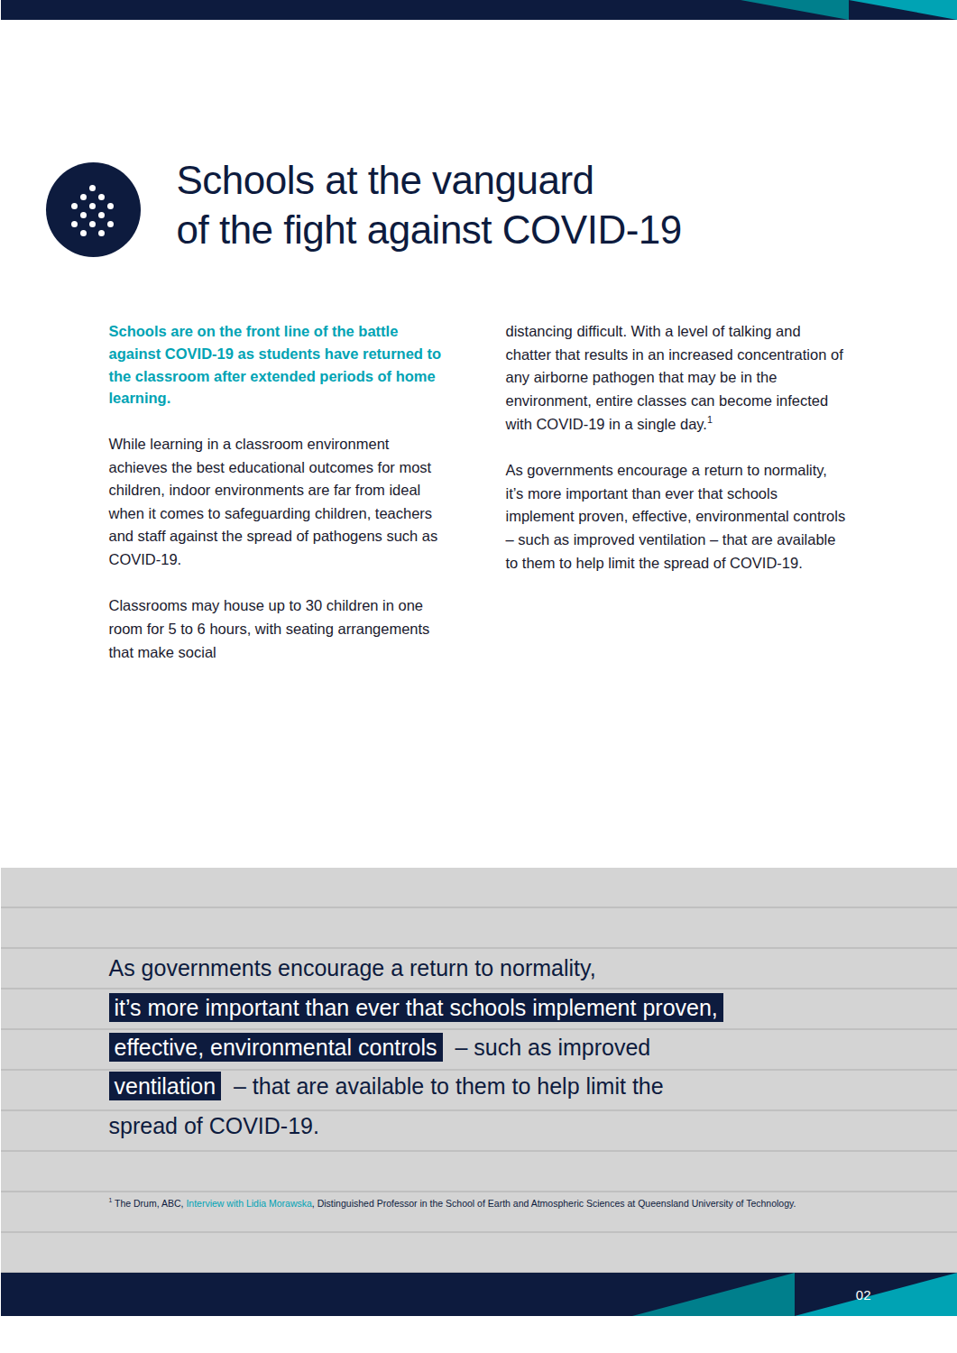Schools at the vanguard
of the fight against COVID-19
Schools are on the front line of the battle against COVID-19 as students have returned to the classroom after extended periods of home learning.
While learning in a classroom environment achieves the best educational outcomes for most children, indoor environments are far from ideal when it comes to safeguarding children, teachers and staff against the spread of pathogens such as COVID-19.
Classrooms may house up to 30 children in one room for 5 to 6 hours, with seating arrangements that make social
distancing difficult. With a level of talking and chatter that results in an increased concentration of any airborne pathogen that may be in the environment, entire classes can become infected with COVID-19 in a single day.1
As governments encourage a return to normality, it’s more important than ever that schools implement proven, effective, environmental controls – such as improved ventilation – that are available to them to help limit the spread of COVID-19.
As governments encourage a return to normality,
it’s more important than ever that schools implement proven,
effective, environmental controls – such as improved
ventilation – that are available to them to help limit the
spread of COVID-19.
1 The Drum, ABC, Interview with Lidia Morawska, Distinguished Professor in the School of Earth and Atmospheric Sciences at Queensland University of Technology.
02